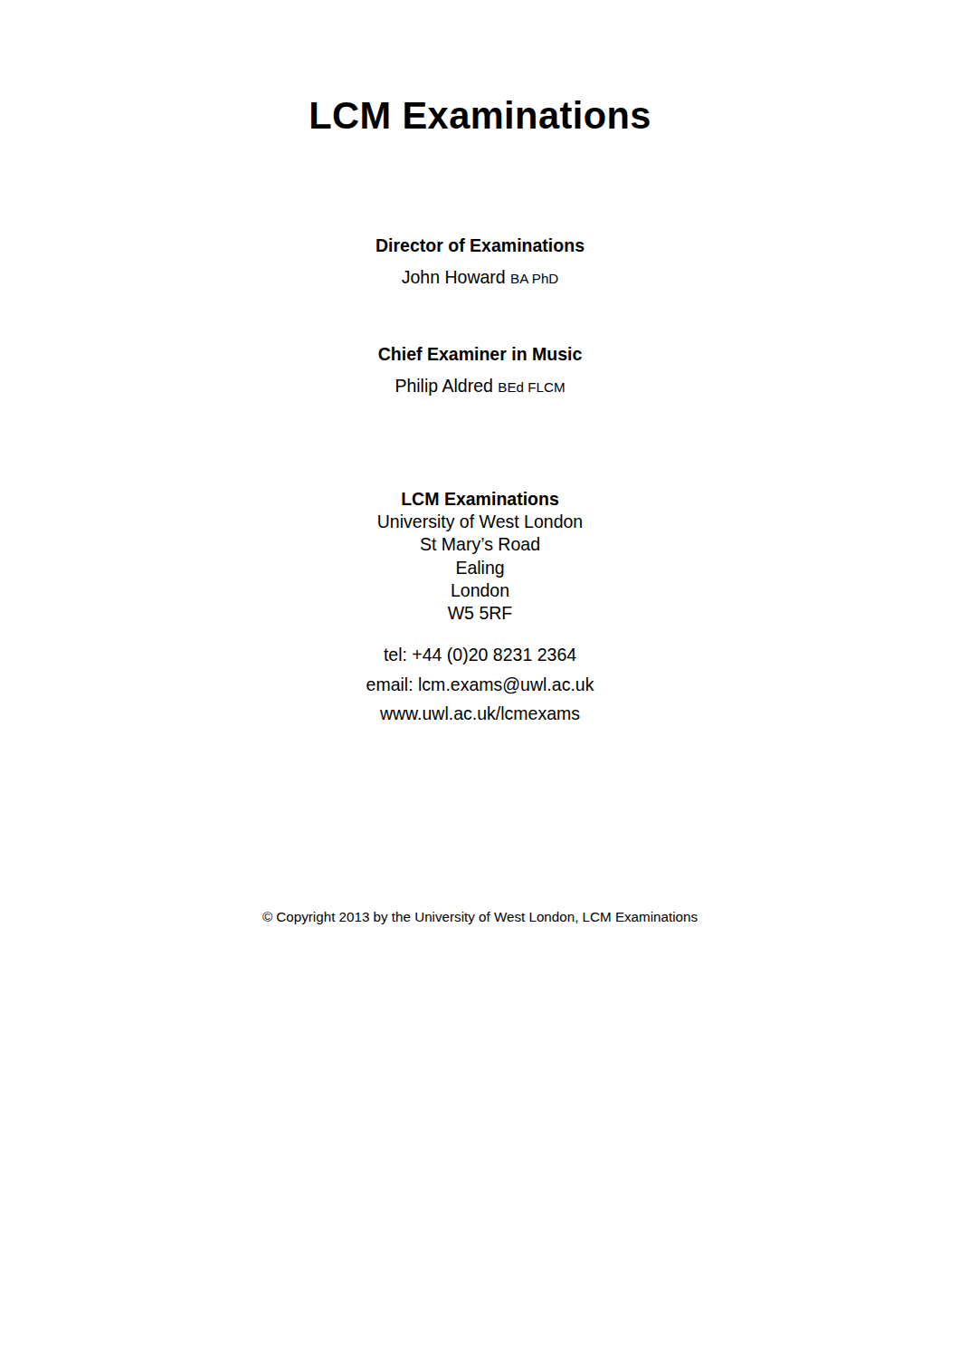LCM Examinations
Director of Examinations
John Howard BA PhD
Chief Examiner in Music
Philip Aldred BEd FLCM
LCM Examinations
University of West London
St Mary’s Road
Ealing
London
W5 5RF
tel: +44 (0)20 8231 2364
email: lcm.exams@uwl.ac.uk
www.uwl.ac.uk/lcmexams
© Copyright 2013 by the University of West London, LCM Examinations